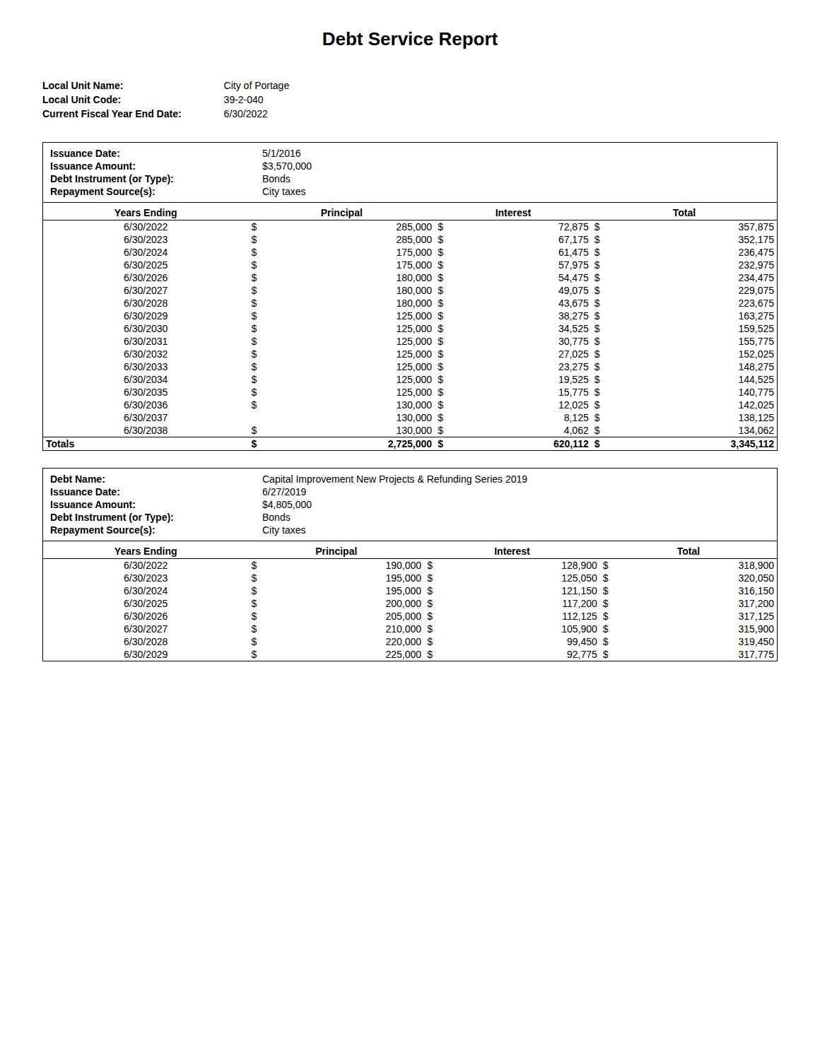Debt Service Report
| Local Unit Name: | City of Portage |
| Local Unit Code: | 39-2-040 |
| Current Fiscal Year End Date: | 6/30/2022 |
| Issuance Date: | 5/1/2016 |
| Issuance Amount: | $3,570,000 |
| Debt Instrument (or Type): | Bonds |
| Repayment Source(s): | City taxes |
| Years Ending | Principal | Interest | Total |
| --- | --- | --- | --- |
| 6/30/2022 | $ | 285,000 | $ | 72,875 | $ | 357,875 |
| 6/30/2023 | $ | 285,000 | $ | 67,175 | $ | 352,175 |
| 6/30/2024 | $ | 175,000 | $ | 61,475 | $ | 236,475 |
| 6/30/2025 | $ | 175,000 | $ | 57,975 | $ | 232,975 |
| 6/30/2026 | $ | 180,000 | $ | 54,475 | $ | 234,475 |
| 6/30/2027 | $ | 180,000 | $ | 49,075 | $ | 229,075 |
| 6/30/2028 | $ | 180,000 | $ | 43,675 | $ | 223,675 |
| 6/30/2029 | $ | 125,000 | $ | 38,275 | $ | 163,275 |
| 6/30/2030 | $ | 125,000 | $ | 34,525 | $ | 159,525 |
| 6/30/2031 | $ | 125,000 | $ | 30,775 | $ | 155,775 |
| 6/30/2032 | $ | 125,000 | $ | 27,025 | $ | 152,025 |
| 6/30/2033 | $ | 125,000 | $ | 23,275 | $ | 148,275 |
| 6/30/2034 | $ | 125,000 | $ | 19,525 | $ | 144,525 |
| 6/30/2035 | $ | 125,000 | $ | 15,775 | $ | 140,775 |
| 6/30/2036 | $ | 130,000 | $ | 12,025 | $ | 142,025 |
| 6/30/2037 | | 130,000 | $ | 8,125 | $ | 138,125 |
| 6/30/2038 | $ | 130,000 | $ | 4,062 | $ | 134,062 |
| Totals | $ | 2,725,000 | $ | 620,112 | $ | 3,345,112 |
| Debt Name: | Capital Improvement New Projects & Refunding Series 2019 |
| Issuance Date: | 6/27/2019 |
| Issuance Amount: | $4,805,000 |
| Debt Instrument (or Type): | Bonds |
| Repayment Source(s): | City taxes |
| Years Ending | Principal | Interest | Total |
| --- | --- | --- | --- |
| 6/30/2022 | $ | 190,000 | $ | 128,900 | $ | 318,900 |
| 6/30/2023 | $ | 195,000 | $ | 125,050 | $ | 320,050 |
| 6/30/2024 | $ | 195,000 | $ | 121,150 | $ | 316,150 |
| 6/30/2025 | $ | 200,000 | $ | 117,200 | $ | 317,200 |
| 6/30/2026 | $ | 205,000 | $ | 112,125 | $ | 317,125 |
| 6/30/2027 | $ | 210,000 | $ | 105,900 | $ | 315,900 |
| 6/30/2028 | $ | 220,000 | $ | 99,450 | $ | 319,450 |
| 6/30/2029 | $ | 225,000 | $ | 92,775 | $ | 317,775 |